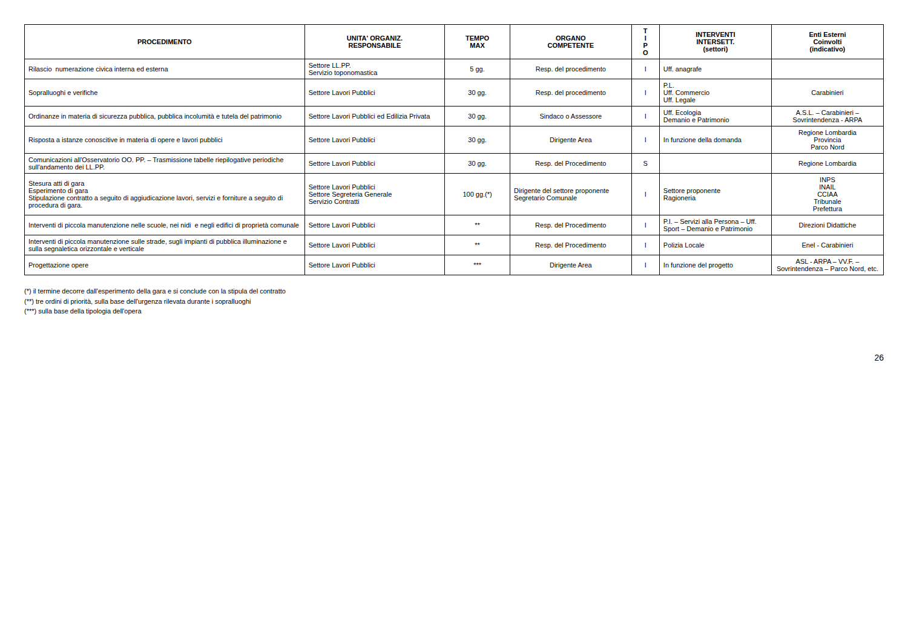| PROCEDIMENTO | UNITA' ORGANIZ. RESPONSABILE | TEMPO MAX | ORGANO COMPETENTE | T I P O | INTERVENTI INTERSETT. (settori) | Enti Esterni Coinvolti (indicativo) |
| --- | --- | --- | --- | --- | --- | --- |
| Rilascio numerazione civica interna ed esterna | Settore LL.PP. Servizio toponomastica | 5 gg. | Resp. del procedimento | I | Uff. anagrafe | |
| Sopralluoghi e verifiche | Settore Lavori Pubblici | 30 gg. | Resp. del procedimento | I | P.L. Uff. Commercio Uff. Legale | Carabinieri |
| Ordinanze in materia di sicurezza pubblica, pubblica incolumità e tutela del patrimonio | Settore Lavori Pubblici ed Edilizia Privata | 30 gg. | Sindaco o Assessore | I | Uff. Ecologia Demanio e Patrimonio | A.S.L. – Carabinieri – Sovrintendenza - ARPA |
| Risposta a istanze conoscitive in materia di opere e lavori pubblici | Settore Lavori Pubblici | 30 gg. | Dirigente Area | I | In funzione della domanda | Regione Lombardia Provincia Parco Nord |
| Comunicazioni all'Osservatorio OO. PP. – Trasmissione tabelle riepilogative periodiche sull'andamento dei LL.PP. | Settore Lavori Pubblici | 30 gg. | Resp. del Procedimento | S | | Regione Lombardia |
| Stesura atti di gara Esperimento di gara Stipulazione contratto a seguito di aggiudicazione lavori, servizi e forniture a seguito di procedura di gara. | Settore Lavori Pubblici Settore Segreteria Generale Servizio Contratti | 100 gg.(*) | Dirigente del settore proponente Segretario Comunale | I | Settore proponente Ragioneria | INPS INAIL CCIAA Tribunale Prefettura |
| Interventi di piccola manutenzione nelle scuole, nei nidi e negli edifici di proprietà comunale | Settore Lavori Pubblici | ** | Resp. del Procedimento | I | P.I. – Servizi alla Persona – Uff. Sport – Demanio e Patrimonio | Direzioni Didattiche |
| Interventi di piccola manutenzione sulle strade, sugli impianti di pubblica illuminazione e sulla segnaletica orizzontale e verticale | Settore Lavori Pubblici | ** | Resp. del Procedimento | I | Polizia Locale | Enel - Carabinieri |
| Progettazione opere | Settore Lavori Pubblici | *** | Dirigente Area | I | In funzione del progetto | ASL - ARPA – VV.F. – Sovrintendenza – Parco Nord, etc. |
(*) il termine decorre dall'esperimento della gara e si conclude con la stipula del contratto
(**) tre ordini di priorità, sulla base dell'urgenza rilevata durante i sopralluoghi
(***) sulla base della tipologia dell'opera
26